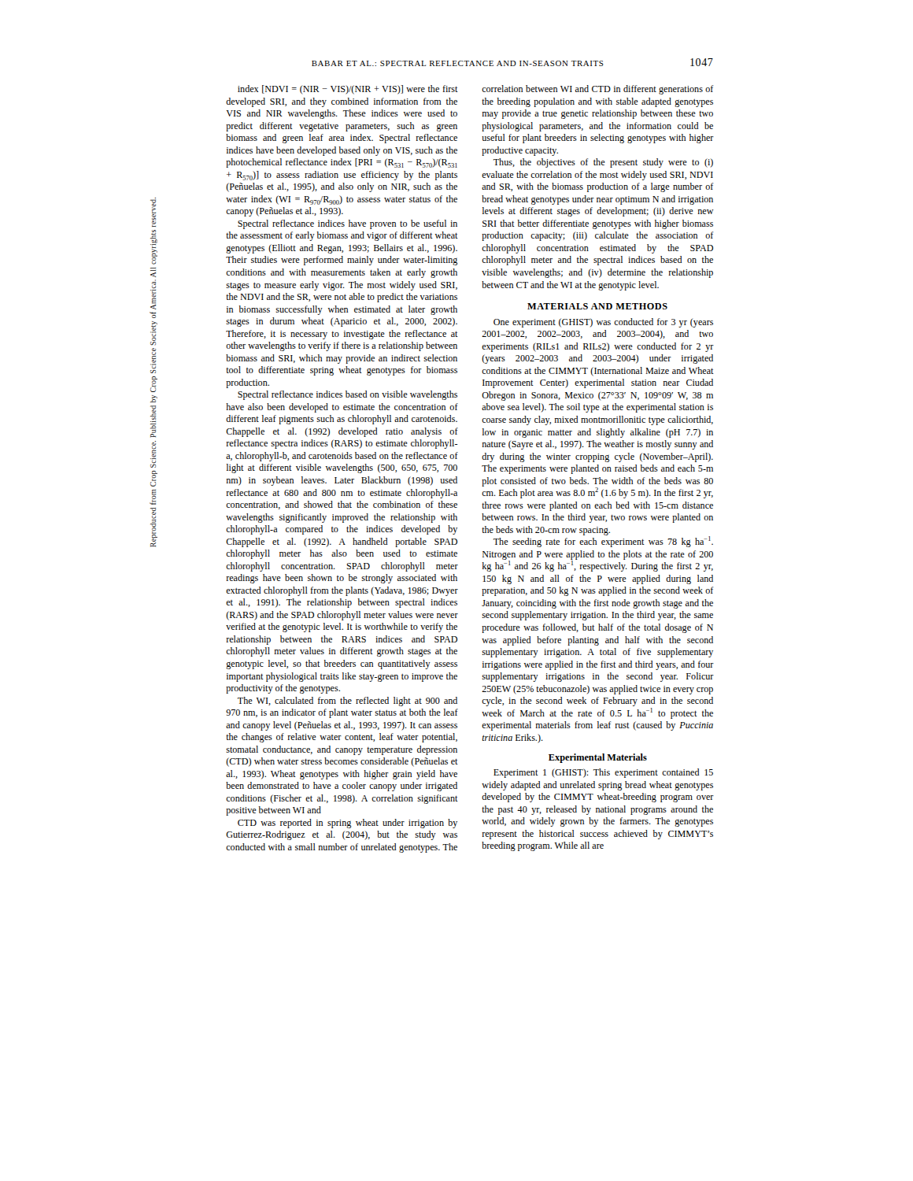Reproduced from Crop Science. Published by Crop Science Society of America. All copyrights reserved.
Babar et al.: Spectral reflectance and in-season traits 1047
index [NDVI = (NIR − VIS)/(NIR + VIS)] were the first developed SRI, and they combined information from the VIS and NIR wavelengths. These indices were used to predict different vegetative parameters, such as green biomass and green leaf area index. Spectral reflectance indices have been developed based only on VIS, such as the photochemical reflectance index [PRI = (R531 − R570)/(R531 + R570)] to assess radiation use efficiency by the plants (Peñuelas et al., 1995), and also only on NIR, such as the water index (WI = R970/R900) to assess water status of the canopy (Peñuelas et al., 1993).
Spectral reflectance indices have proven to be useful in the assessment of early biomass and vigor of different wheat genotypes (Elliott and Regan, 1993; Bellairs et al., 1996). Their studies were performed mainly under water-limiting conditions and with measurements taken at early growth stages to measure early vigor. The most widely used SRI, the NDVI and the SR, were not able to predict the variations in biomass successfully when estimated at later growth stages in durum wheat (Aparicio et al., 2000, 2002). Therefore, it is necessary to investigate the reflectance at other wavelengths to verify if there is a relationship between biomass and SRI, which may provide an indirect selection tool to differentiate spring wheat genotypes for biomass production.
Spectral reflectance indices based on visible wavelengths have also been developed to estimate the concentration of different leaf pigments such as chlorophyll and carotenoids. Chappelle et al. (1992) developed ratio analysis of reflectance spectra indices (RARS) to estimate chlorophyll-a, chlorophyll-b, and carotenoids based on the reflectance of light at different visible wavelengths (500, 650, 675, 700 nm) in soybean leaves. Later Blackburn (1998) used reflectance at 680 and 800 nm to estimate chlorophyll-a concentration, and showed that the combination of these wavelengths significantly improved the relationship with chlorophyll-a compared to the indices developed by Chappelle et al. (1992). A handheld portable SPAD chlorophyll meter has also been used to estimate chlorophyll concentration. SPAD chlorophyll meter readings have been shown to be strongly associated with extracted chlorophyll from the plants (Yadava, 1986; Dwyer et al., 1991). The relationship between spectral indices (RARS) and the SPAD chlorophyll meter values were never verified at the genotypic level. It is worthwhile to verify the relationship between the RARS indices and SPAD chlorophyll meter values in different growth stages at the genotypic level, so that breeders can quantitatively assess important physiological traits like stay-green to improve the productivity of the genotypes.
The WI, calculated from the reflected light at 900 and 970 nm, is an indicator of plant water status at both the leaf and canopy level (Peñuelas et al., 1993, 1997). It can assess the changes of relative water content, leaf water potential, stomatal conductance, and canopy temperature depression (CTD) when water stress becomes considerable (Peñuelas et al., 1993). Wheat genotypes with higher grain yield have been demonstrated to have a cooler canopy under irrigated conditions (Fischer et al., 1998). A correlation significant positive between WI and
CTD was reported in spring wheat under irrigation by Gutierrez-Rodriguez et al. (2004), but the study was conducted with a small number of unrelated genotypes. The correlation between WI and CTD in different generations of the breeding population and with stable adapted genotypes may provide a true genetic relationship between these two physiological parameters, and the information could be useful for plant breeders in selecting genotypes with higher productive capacity.
Thus, the objectives of the present study were to (i) evaluate the correlation of the most widely used SRI, NDVI and SR, with the biomass production of a large number of bread wheat genotypes under near optimum N and irrigation levels at different stages of development; (ii) derive new SRI that better differentiate genotypes with higher biomass production capacity; (iii) calculate the association of chlorophyll concentration estimated by the SPAD chlorophyll meter and the spectral indices based on the visible wavelengths; and (iv) determine the relationship between CT and the WI at the genotypic level.
Materials and Methods
One experiment (GHIST) was conducted for 3 yr (years 2001–2002, 2002–2003, and 2003–2004), and two experiments (RILs1 and RILs2) were conducted for 2 yr (years 2002–2003 and 2003–2004) under irrigated conditions at the CIMMYT (International Maize and Wheat Improvement Center) experimental station near Ciudad Obregon in Sonora, Mexico (27°33′ N, 109°09′ W, 38 m above sea level). The soil type at the experimental station is coarse sandy clay, mixed montmorillonitic type caliciorthid, low in organic matter and slightly alkaline (pH 7.7) in nature (Sayre et al., 1997). The weather is mostly sunny and dry during the winter cropping cycle (November–April). The experiments were planted on raised beds and each 5-m plot consisted of two beds. The width of the beds was 80 cm. Each plot area was 8.0 m2 (1.6 by 5 m). In the first 2 yr, three rows were planted on each bed with 15-cm distance between rows. In the third year, two rows were planted on the beds with 20-cm row spacing.
The seeding rate for each experiment was 78 kg ha−1. Nitrogen and P were applied to the plots at the rate of 200 kg ha−1 and 26 kg ha−1, respectively. During the first 2 yr, 150 kg N and all of the P were applied during land preparation, and 50 kg N was applied in the second week of January, coinciding with the first node growth stage and the second supplementary irrigation. In the third year, the same procedure was followed, but half of the total dosage of N was applied before planting and half with the second supplementary irrigation. A total of five supplementary irrigations were applied in the first and third years, and four supplementary irrigations in the second year. Folicur 250EW (25% tebuconazole) was applied twice in every crop cycle, in the second week of February and in the second week of March at the rate of 0.5 L ha−1 to protect the experimental materials from leaf rust (caused by Puccinia triticina Eriks.).
Experimental Materials
Experiment 1 (GHIST): This experiment contained 15 widely adapted and unrelated spring bread wheat genotypes developed by the CIMMYT wheat-breeding program over the past 40 yr, released by national programs around the world, and widely grown by the farmers. The genotypes represent the historical success achieved by CIMMYT’s breeding program. While all are